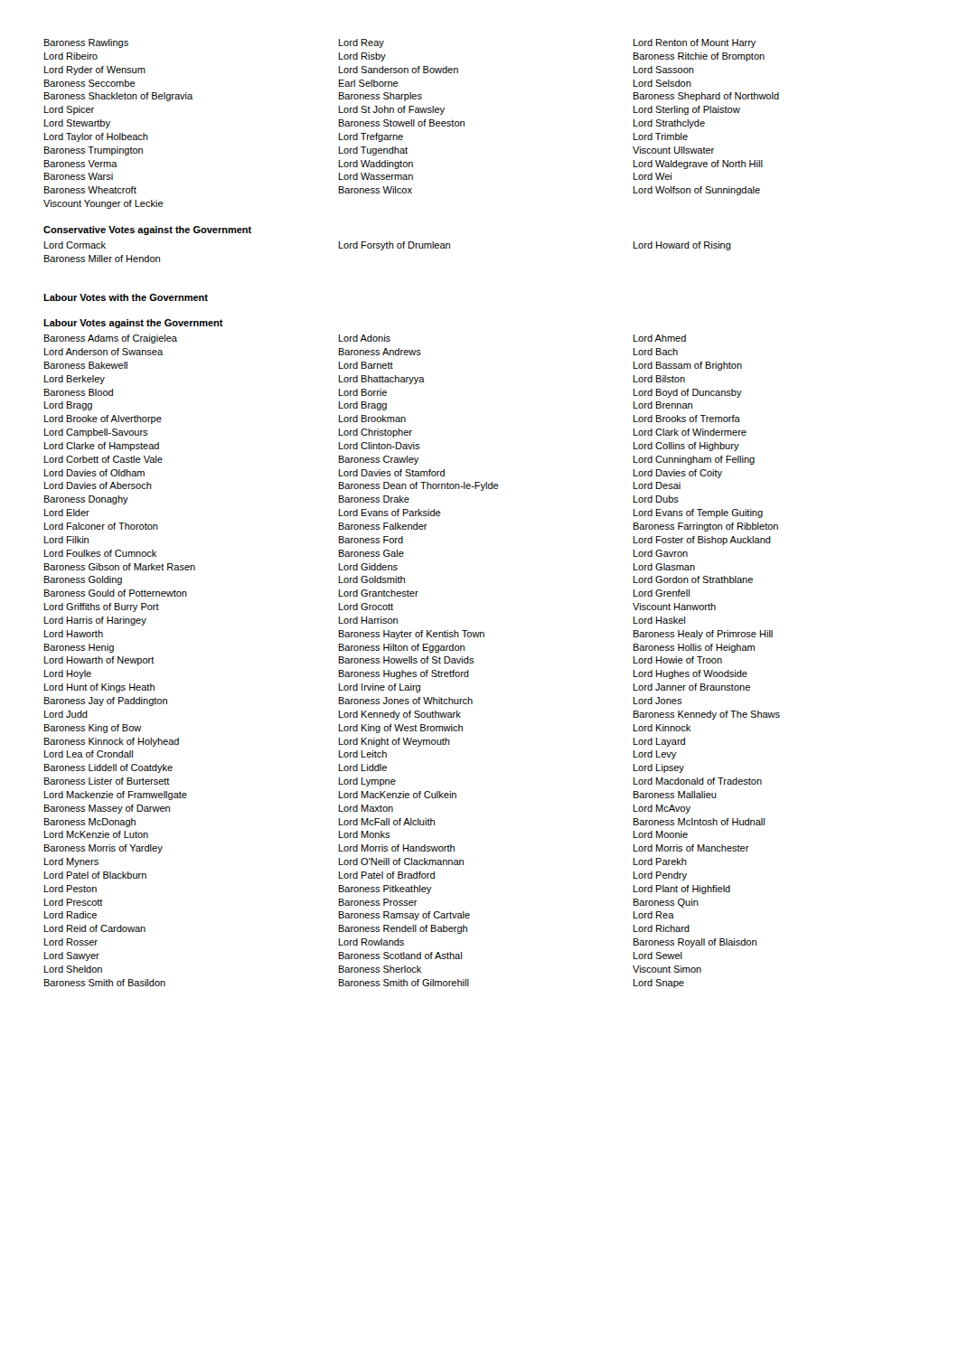Baroness Rawlings
Lord Reay
Lord Renton of Mount Harry
Lord Ribeiro
Lord Risby
Baroness Ritchie of Brompton
Lord Ryder of Wensum
Lord Sanderson of Bowden
Lord Sassoon
Baroness Seccombe
Earl Selborne
Lord Selsdon
Baroness Shackleton of Belgravia
Baroness Sharples
Baroness Shephard of Northwold
Lord Spicer
Lord St John of Fawsley
Lord Sterling of Plaistow
Lord Stewartby
Baroness Stowell of Beeston
Lord Strathclyde
Lord Taylor of Holbeach
Lord Trefgarne
Lord Trimble
Baroness Trumpington
Lord Tugendhat
Viscount Ullswater
Baroness Verma
Lord Waddington
Lord Waldegrave of North Hill
Baroness Warsi
Lord Wasserman
Lord Wei
Baroness Wheatcroft
Baroness Wilcox
Lord Wolfson of Sunningdale
Viscount Younger of Leckie
Conservative Votes against the Government
Lord Cormack
Lord Forsyth of Drumlean
Lord Howard of Rising
Baroness Miller of Hendon
Labour Votes with the Government
Labour Votes against the Government
Baroness Adams of Craigielea
Lord Adonis
Lord Ahmed
Lord Anderson of Swansea
Baroness Andrews
Lord Bach
Baroness Bakewell
Lord Barnett
Lord Bassam of Brighton
Lord Berkeley
Lord Bhattacharyya
Lord Bilston
Baroness Blood
Lord Borrie
Lord Boyd of Duncansby
Lord Bragg
Lord Bragg
Lord Brennan
Lord Brooke of Alverthorpe
Lord Brookman
Lord Brooks of Tremorfa
Lord Campbell-Savours
Lord Christopher
Lord Clark of Windermere
Lord Clarke of Hampstead
Lord Clinton-Davis
Lord Collins of Highbury
Lord Corbett of Castle Vale
Baroness Crawley
Lord Cunningham of Felling
Lord Davies of Oldham
Lord Davies of Stamford
Lord Davies of Coity
Lord Davies of Abersoch
Baroness Dean of Thornton-le-Fylde
Lord Desai
Baroness Donaghy
Baroness Drake
Lord Dubs
Lord Elder
Lord Evans of Parkside
Lord Evans of Temple Guiting
Lord Falconer of Thoroton
Baroness Falkender
Baroness Farrington of Ribbleton
Lord Filkin
Baroness Ford
Lord Foster of Bishop Auckland
Lord Foulkes of Cumnock
Baroness Gale
Lord Gavron
Baroness Gibson of Market Rasen
Lord Giddens
Lord Glasman
Baroness Golding
Lord Goldsmith
Lord Gordon of Strathblane
Baroness Gould of Potternewton
Lord Grantchester
Lord Grenfell
Lord Griffiths of Burry Port
Lord Grocott
Viscount Hanworth
Lord Harris of Haringey
Lord Harrison
Lord Haskel
Lord Haworth
Baroness Hayter of Kentish Town
Baroness Healy of Primrose Hill
Baroness Henig
Baroness Hilton of Eggardon
Baroness Hollis of Heigham
Lord Howarth of Newport
Baroness Howells of St Davids
Lord Howie of Troon
Lord Hoyle
Baroness Hughes of Stretford
Lord Hughes of Woodside
Lord Hunt of Kings Heath
Lord Irvine of Lairg
Lord Janner of Braunstone
Baroness Jay of Paddington
Baroness Jones of Whitchurch
Lord Jones
Lord Judd
Lord Kennedy of Southwark
Baroness Kennedy of The Shaws
Baroness King of Bow
Lord King of West Bromwich
Lord Kinnock
Baroness Kinnock of Holyhead
Lord Knight of Weymouth
Lord Layard
Lord Lea of Crondall
Lord Leitch
Lord Levy
Baroness Liddell of Coatdyke
Lord Liddle
Lord Lipsey
Baroness Lister of Burtersett
Lord Lympne
Lord Macdonald of Tradeston
Lord Mackenzie of Framwellgate
Lord MacKenzie of Culkein
Baroness Mallalieu
Baroness Massey of Darwen
Lord Maxton
Lord McAvoy
Baroness McDonagh
Lord McFall of Alcluith
Baroness McIntosh of Hudnall
Lord McKenzie of Luton
Lord Monks
Lord Moonie
Baroness Morris of Yardley
Lord Morris of Handsworth
Lord Morris of Manchester
Lord Myners
Lord O'Neill of Clackmannan
Lord Parekh
Lord Patel of Blackburn
Lord Patel of Bradford
Lord Pendry
Lord Peston
Baroness Pitkeathley
Lord Plant of Highfield
Lord Prescott
Baroness Prosser
Baroness Quin
Lord Radice
Baroness Ramsay of Cartvale
Lord Rea
Lord Reid of Cardowan
Baroness Rendell of Babergh
Lord Richard
Lord Rosser
Lord Rowlands
Baroness Royall of Blaisdon
Lord Sawyer
Baroness Scotland of Asthal
Lord Sewel
Lord Sheldon
Baroness Sherlock
Viscount Simon
Baroness Smith of Basildon
Baroness Smith of Gilmorehill
Lord Snape